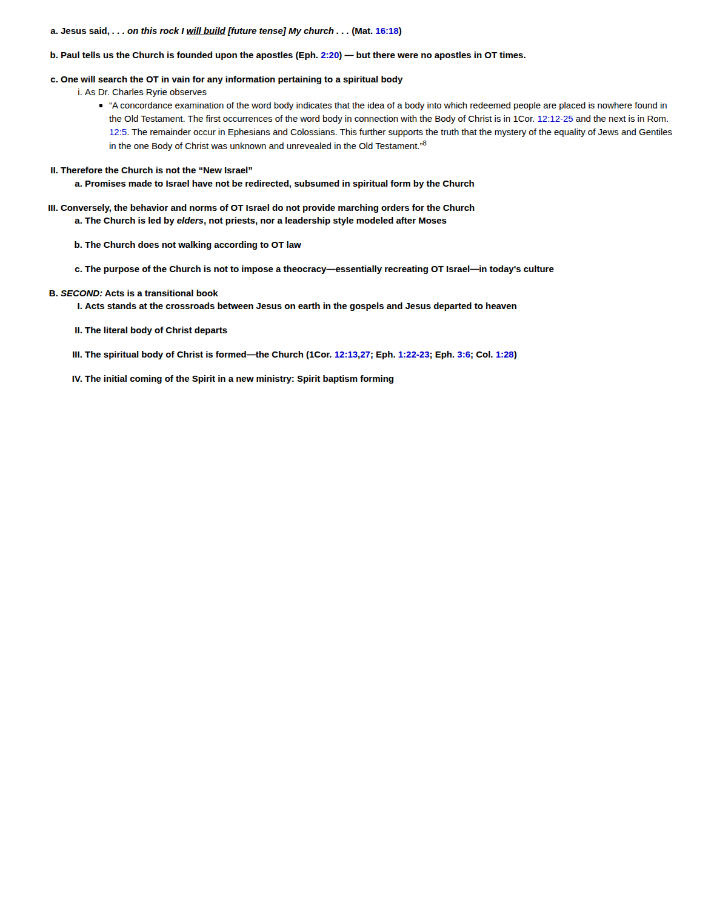Jesus said, . . . on this rock I will build [future tense] My church . . . (Mat. 16:18)
Paul tells us the Church is founded upon the apostles (Eph. 2:20) — but there were no apostles in OT times.
One will search the OT in vain for any information pertaining to a spiritual body
As Dr. Charles Ryrie observes
“A concordance examination of the word body indicates that the idea of a body into which redeemed people are placed is nowhere found in the Old Testament. The first occurrences of the word body in connection with the Body of Christ is in 1Cor. 12:12-25 and the next is in Rom. 12:5. The remainder occur in Ephesians and Colossians. This further supports the truth that the mystery of the equality of Jews and Gentiles in the one Body of Christ was unknown and unrevealed in the Old Testament.”8
Therefore the Church is not the “New Israel”
Promises made to Israel have not be redirected, subsumed in spiritual form by the Church
Conversely, the behavior and norms of OT Israel do not provide marching orders for the Church
The Church is led by elders, not priests, nor a leadership style modeled after Moses
The Church does not walking according to OT law
The purpose of the Church is not to impose a theocracy—essentially recreating OT Israel—in today's culture
SECOND: Acts is a transitional book
Acts stands at the crossroads between Jesus on earth in the gospels and Jesus departed to heaven
The literal body of Christ departs
The spiritual body of Christ is formed—the Church (1Cor. 12:13,27; Eph. 1:22-23; Eph. 3:6; Col. 1:28)
The initial coming of the Spirit in a new ministry: Spirit baptism forming